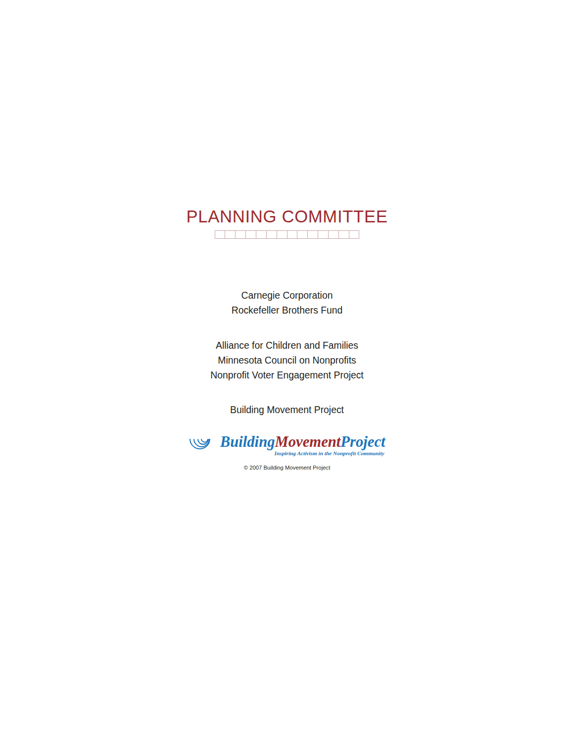PLANNING COMMITTEE
Carnegie Corporation
Rockefeller Brothers Fund
Alliance for Children and Families
Minnesota Council on Nonprofits
Nonprofit Voter Engagement Project
Building Movement Project
BuildingMovement Project
Inspiring Activism in the Nonprofit Community
© 2007 Building Movement Project